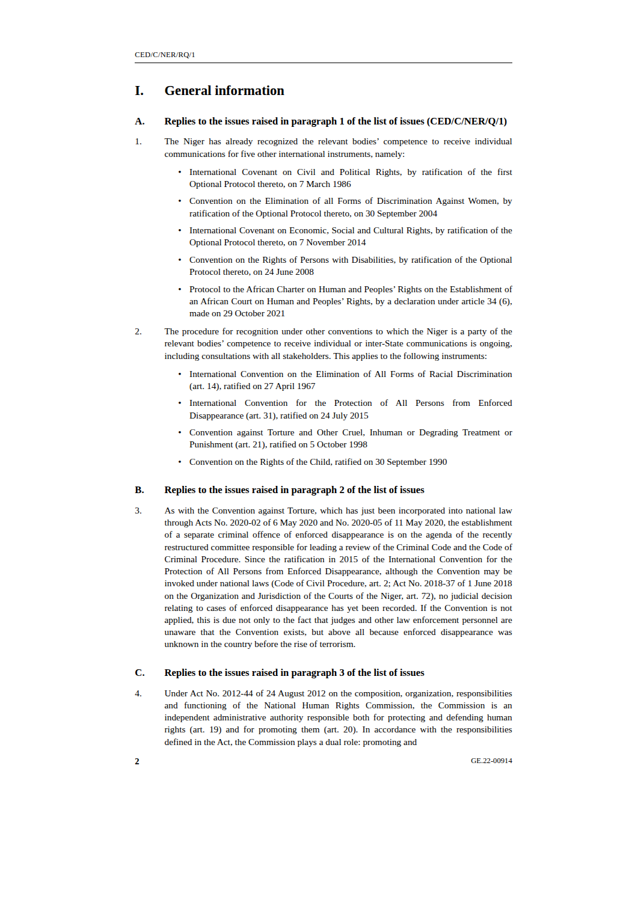CED/C/NER/RQ/1
I. General information
A. Replies to the issues raised in paragraph 1 of the list of issues (CED/C/NER/Q/1)
1. The Niger has already recognized the relevant bodies’ competence to receive individual communications for five other international instruments, namely:
International Covenant on Civil and Political Rights, by ratification of the first Optional Protocol thereto, on 7 March 1986
Convention on the Elimination of all Forms of Discrimination Against Women, by ratification of the Optional Protocol thereto, on 30 September 2004
International Covenant on Economic, Social and Cultural Rights, by ratification of the Optional Protocol thereto, on 7 November 2014
Convention on the Rights of Persons with Disabilities, by ratification of the Optional Protocol thereto, on 24 June 2008
Protocol to the African Charter on Human and Peoples’ Rights on the Establishment of an African Court on Human and Peoples’ Rights, by a declaration under article 34 (6), made on 29 October 2021
2. The procedure for recognition under other conventions to which the Niger is a party of the relevant bodies’ competence to receive individual or inter-State communications is ongoing, including consultations with all stakeholders. This applies to the following instruments:
International Convention on the Elimination of All Forms of Racial Discrimination (art. 14), ratified on 27 April 1967
International Convention for the Protection of All Persons from Enforced Disappearance (art. 31), ratified on 24 July 2015
Convention against Torture and Other Cruel, Inhuman or Degrading Treatment or Punishment (art. 21), ratified on 5 October 1998
Convention on the Rights of the Child, ratified on 30 September 1990
B. Replies to the issues raised in paragraph 2 of the list of issues
3. As with the Convention against Torture, which has just been incorporated into national law through Acts No. 2020-02 of 6 May 2020 and No. 2020-05 of 11 May 2020, the establishment of a separate criminal offence of enforced disappearance is on the agenda of the recently restructured committee responsible for leading a review of the Criminal Code and the Code of Criminal Procedure. Since the ratification in 2015 of the International Convention for the Protection of All Persons from Enforced Disappearance, although the Convention may be invoked under national laws (Code of Civil Procedure, art. 2; Act No. 2018-37 of 1 June 2018 on the Organization and Jurisdiction of the Courts of the Niger, art. 72), no judicial decision relating to cases of enforced disappearance has yet been recorded. If the Convention is not applied, this is due not only to the fact that judges and other law enforcement personnel are unaware that the Convention exists, but above all because enforced disappearance was unknown in the country before the rise of terrorism.
C. Replies to the issues raised in paragraph 3 of the list of issues
4. Under Act No. 2012-44 of 24 August 2012 on the composition, organization, responsibilities and functioning of the National Human Rights Commission, the Commission is an independent administrative authority responsible both for protecting and defending human rights (art. 19) and for promoting them (art. 20). In accordance with the responsibilities defined in the Act, the Commission plays a dual role: promoting and
2 GE.22-00914